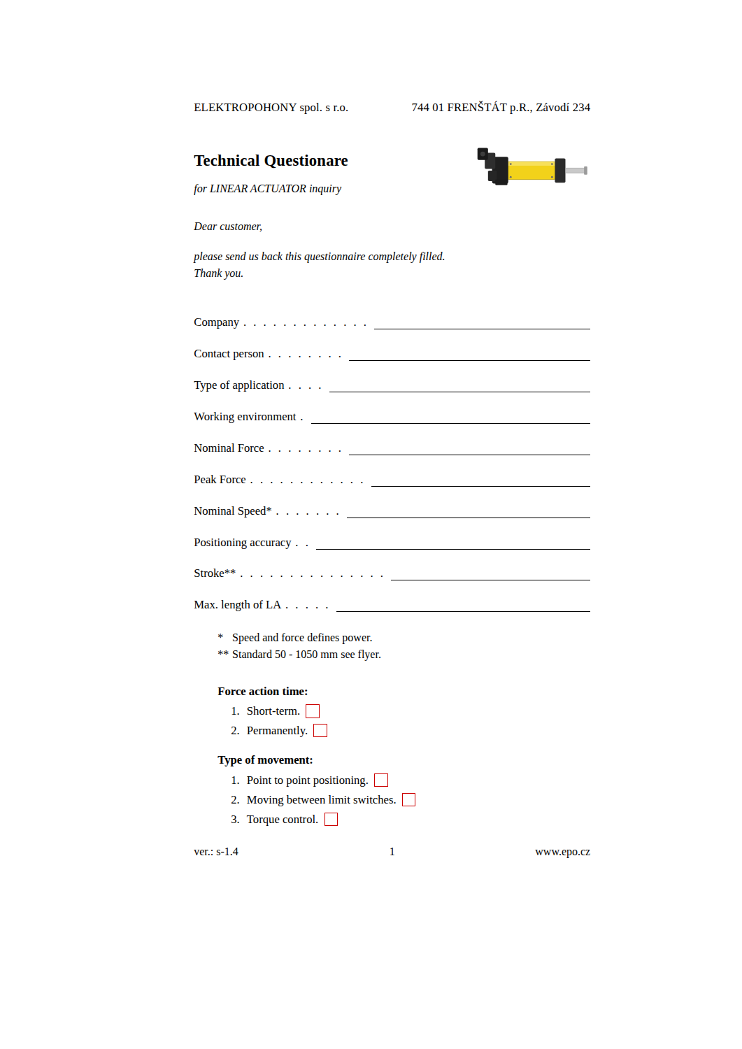ELEKTROPOHONY spol. s r.o.
744 01 FRENŠTÁT p.R., Závodí 234
Technical Questionare
for LINEAR ACTUATOR inquiry
Dear customer,
please send us back this questionnaire completely filled.
Thank you.
Company . . . . . . . . . . . . .
Contact person . . . . . . . .
Type of application . . . .
Working environment .
Nominal Force . . . . . . . .
Peak Force . . . . . . . . . . . .
Nominal Speed* . . . . . . .
Positioning accuracy . .
Stroke** . . . . . . . . . . . . . . .
Max. length of LA . . . . .
*Speed and force defines power.
**Standard 50 - 1050 mm see flyer.
Force action time:
1. Short-term.
2. Permanently.
Type of movement:
1. Point to point positioning.
2. Moving between limit switches.
3. Torque control.
ver.: s-1.4
1
www.epo.cz